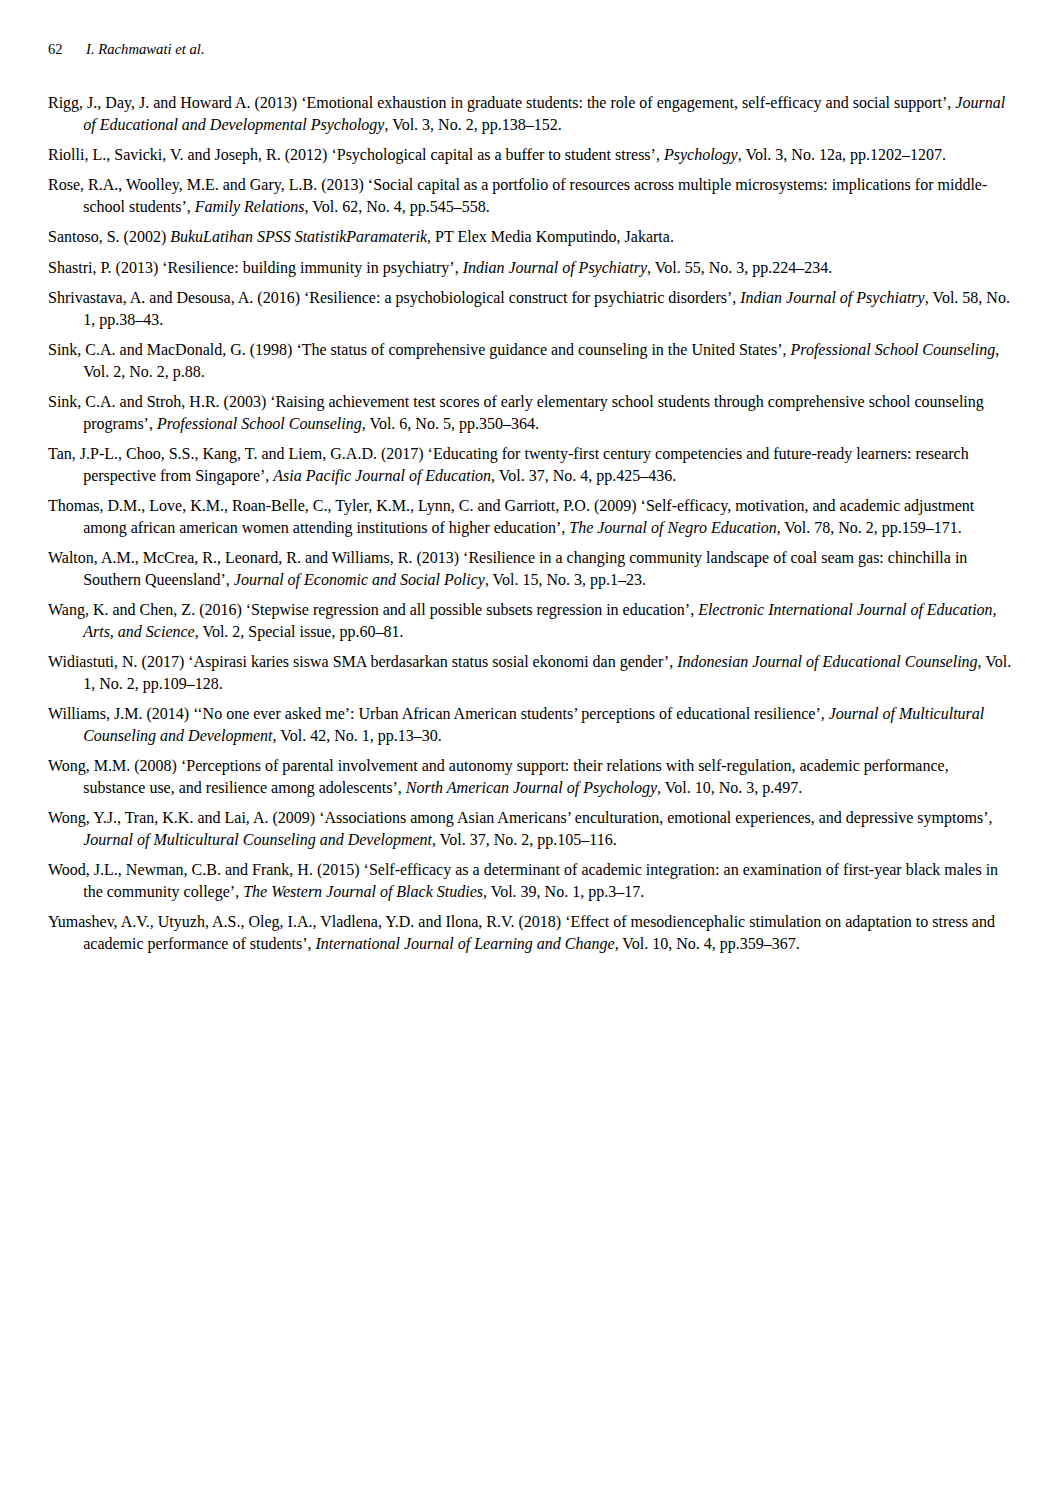62 I. Rachmawati et al.
Rigg, J., Day, J. and Howard A. (2013) ‘Emotional exhaustion in graduate students: the role of engagement, self-efficacy and social support’, Journal of Educational and Developmental Psychology, Vol. 3, No. 2, pp.138–152.
Riolli, L., Savicki, V. and Joseph, R. (2012) ‘Psychological capital as a buffer to student stress’, Psychology, Vol. 3, No. 12a, pp.1202–1207.
Rose, R.A., Woolley, M.E. and Gary, L.B. (2013) ‘Social capital as a portfolio of resources across multiple microsystems: implications for middle-school students’, Family Relations, Vol. 62, No. 4, pp.545–558.
Santoso, S. (2002) BukuLatihan SPSS StatistikParamaterik, PT Elex Media Komputindo, Jakarta.
Shastri, P. (2013) ‘Resilience: building immunity in psychiatry’, Indian Journal of Psychiatry, Vol. 55, No. 3, pp.224–234.
Shrivastava, A. and Desousa, A. (2016) ‘Resilience: a psychobiological construct for psychiatric disorders’, Indian Journal of Psychiatry, Vol. 58, No. 1, pp.38–43.
Sink, C.A. and MacDonald, G. (1998) ‘The status of comprehensive guidance and counseling in the United States’, Professional School Counseling, Vol. 2, No. 2, p.88.
Sink, C.A. and Stroh, H.R. (2003) ‘Raising achievement test scores of early elementary school students through comprehensive school counseling programs’, Professional School Counseling, Vol. 6, No. 5, pp.350–364.
Tan, J.P-L., Choo, S.S., Kang, T. and Liem, G.A.D. (2017) ‘Educating for twenty-first century competencies and future-ready learners: research perspective from Singapore’, Asia Pacific Journal of Education, Vol. 37, No. 4, pp.425–436.
Thomas, D.M., Love, K.M., Roan-Belle, C., Tyler, K.M., Lynn, C. and Garriott, P.O. (2009) ‘Self-efficacy, motivation, and academic adjustment among african american women attending institutions of higher education’, The Journal of Negro Education, Vol. 78, No. 2, pp.159–171.
Walton, A.M., McCrea, R., Leonard, R. and Williams, R. (2013) ‘Resilience in a changing community landscape of coal seam gas: chinchilla in Southern Queensland’, Journal of Economic and Social Policy, Vol. 15, No. 3, pp.1–23.
Wang, K. and Chen, Z. (2016) ‘Stepwise regression and all possible subsets regression in education’, Electronic International Journal of Education, Arts, and Science, Vol. 2, Special issue, pp.60–81.
Widiastuti, N. (2017) ‘Aspirasi karies siswa SMA berdasarkan status sosial ekonomi dan gender’, Indonesian Journal of Educational Counseling, Vol. 1, No. 2, pp.109–128.
Williams, J.M. (2014) ‘‘No one ever asked me’: Urban African American students’ perceptions of educational resilience’, Journal of Multicultural Counseling and Development, Vol. 42, No. 1, pp.13–30.
Wong, M.M. (2008) ‘Perceptions of parental involvement and autonomy support: their relations with self-regulation, academic performance, substance use, and resilience among adolescents’, North American Journal of Psychology, Vol. 10, No. 3, p.497.
Wong, Y.J., Tran, K.K. and Lai, A. (2009) ‘Associations among Asian Americans’ enculturation, emotional experiences, and depressive symptoms’, Journal of Multicultural Counseling and Development, Vol. 37, No. 2, pp.105–116.
Wood, J.L., Newman, C.B. and Frank, H. (2015) ‘Self-efficacy as a determinant of academic integration: an examination of first-year black males in the community college’, The Western Journal of Black Studies, Vol. 39, No. 1, pp.3–17.
Yumashev, A.V., Utyuzh, A.S., Oleg, I.A., Vladlena, Y.D. and Ilona, R.V. (2018) ‘Effect of mesodiencephalic stimulation on adaptation to stress and academic performance of students’, International Journal of Learning and Change, Vol. 10, No. 4, pp.359–367.